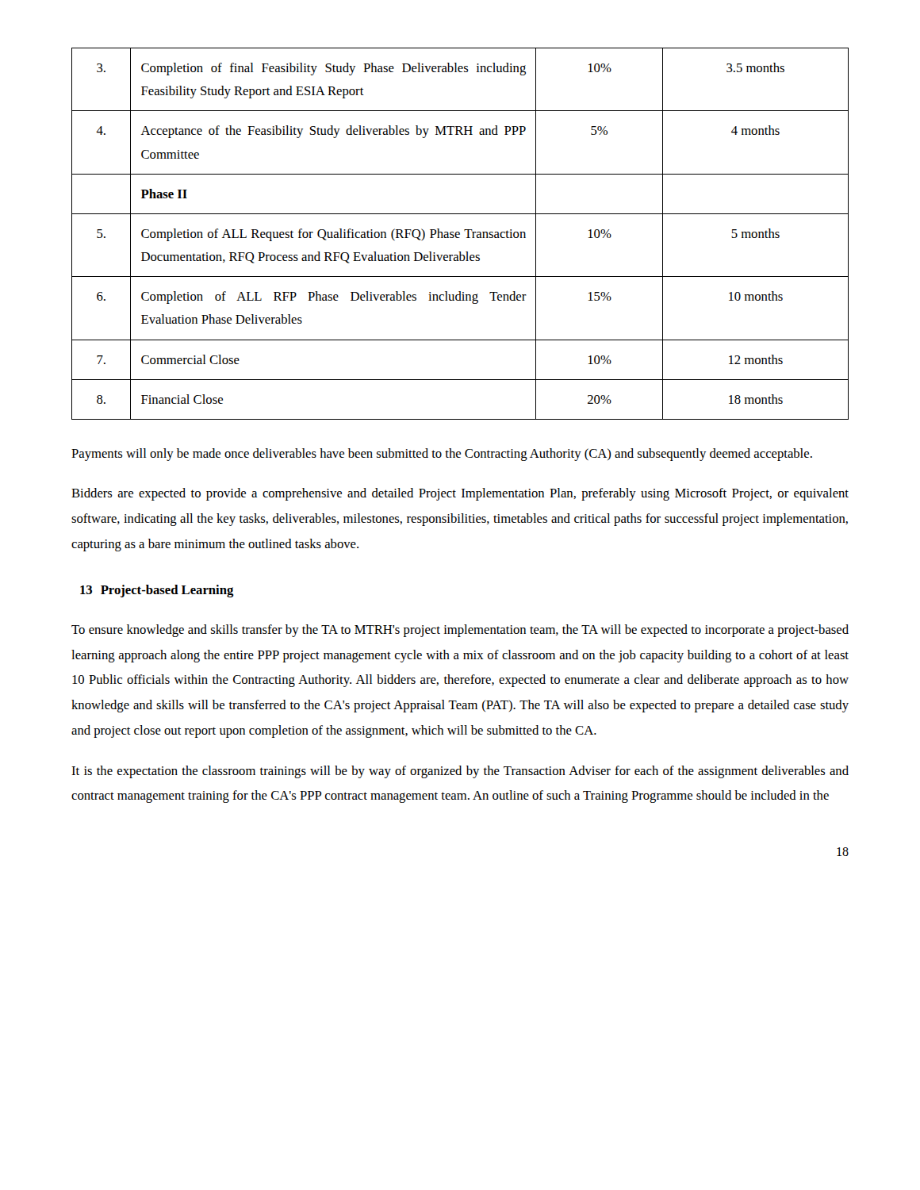| 3. | Completion of final Feasibility Study Phase Deliverables including Feasibility Study Report and ESIA Report | 10% | 3.5 months |
| 4. | Acceptance of the Feasibility Study deliverables by MTRH and PPP Committee | 5% | 4 months |
| | Phase II | | |
| 5. | Completion of ALL Request for Qualification (RFQ) Phase Transaction Documentation, RFQ Process and RFQ Evaluation Deliverables | 10% | 5 months |
| 6. | Completion of ALL RFP Phase Deliverables including Tender Evaluation Phase Deliverables | 15% | 10 months |
| 7. | Commercial Close | 10% | 12 months |
| 8. | Financial Close | 20% | 18 months |
Payments will only be made once deliverables have been submitted to the Contracting Authority (CA) and subsequently deemed acceptable.
Bidders are expected to provide a comprehensive and detailed Project Implementation Plan, preferably using Microsoft Project, or equivalent software, indicating all the key tasks, deliverables, milestones, responsibilities, timetables and critical paths for successful project implementation, capturing as a bare minimum the outlined tasks above.
13 Project-based Learning
To ensure knowledge and skills transfer by the TA to MTRH's project implementation team, the TA will be expected to incorporate a project-based learning approach along the entire PPP project management cycle with a mix of classroom and on the job capacity building to a cohort of at least 10 Public officials within the Contracting Authority. All bidders are, therefore, expected to enumerate a clear and deliberate approach as to how knowledge and skills will be transferred to the CA's project Appraisal Team (PAT). The TA will also be expected to prepare a detailed case study and project close out report upon completion of the assignment, which will be submitted to the CA.
It is the expectation the classroom trainings will be by way of organized by the Transaction Adviser for each of the assignment deliverables and contract management training for the CA's PPP contract management team. An outline of such a Training Programme should be included in the
18